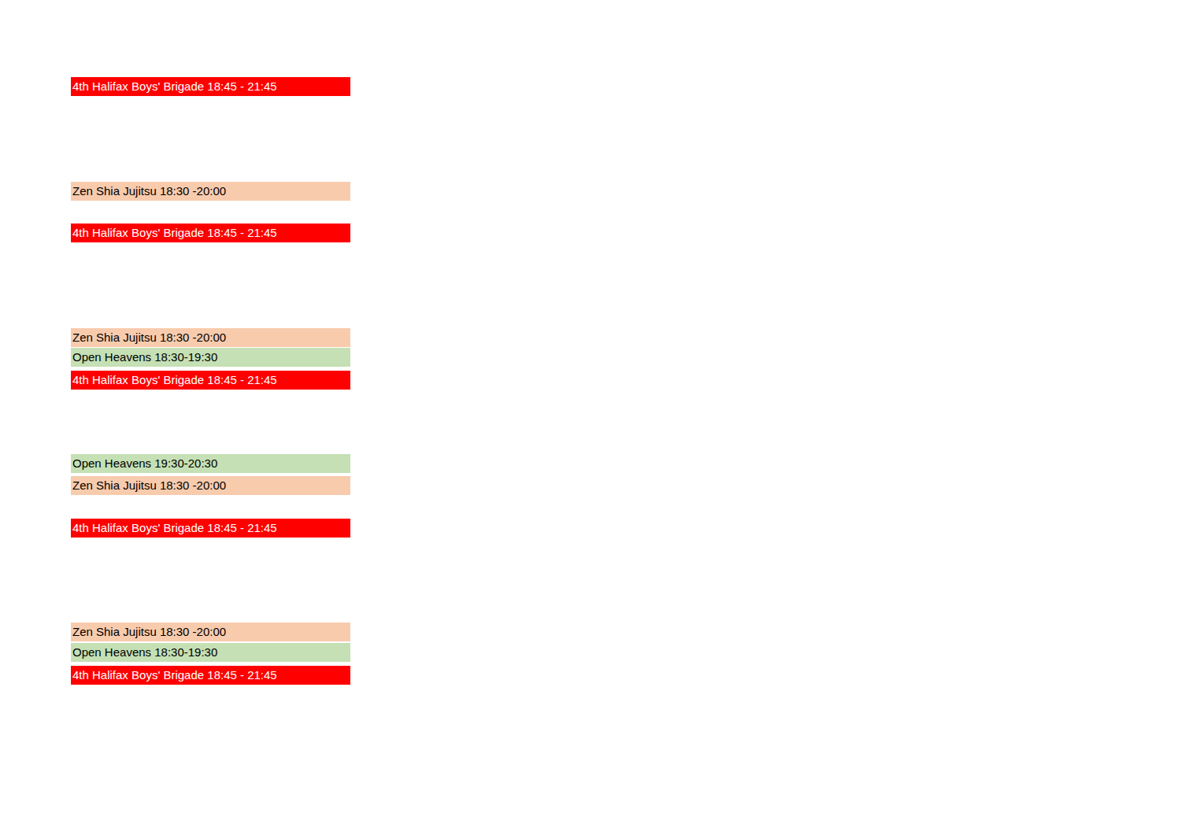4th Halifax Boys' Brigade 18:45 - 21:45
Zen Shia Jujitsu 18:30 -20:00
4th Halifax Boys' Brigade 18:45 - 21:45
Zen Shia Jujitsu 18:30 -20:00
Open Heavens 18:30-19:30
4th Halifax Boys' Brigade 18:45 - 21:45
Open Heavens 19:30-20:30
Zen Shia Jujitsu 18:30 -20:00
4th Halifax Boys' Brigade 18:45 - 21:45
Zen Shia Jujitsu 18:30 -20:00
Open Heavens 18:30-19:30
4th Halifax Boys' Brigade 18:45 - 21:45